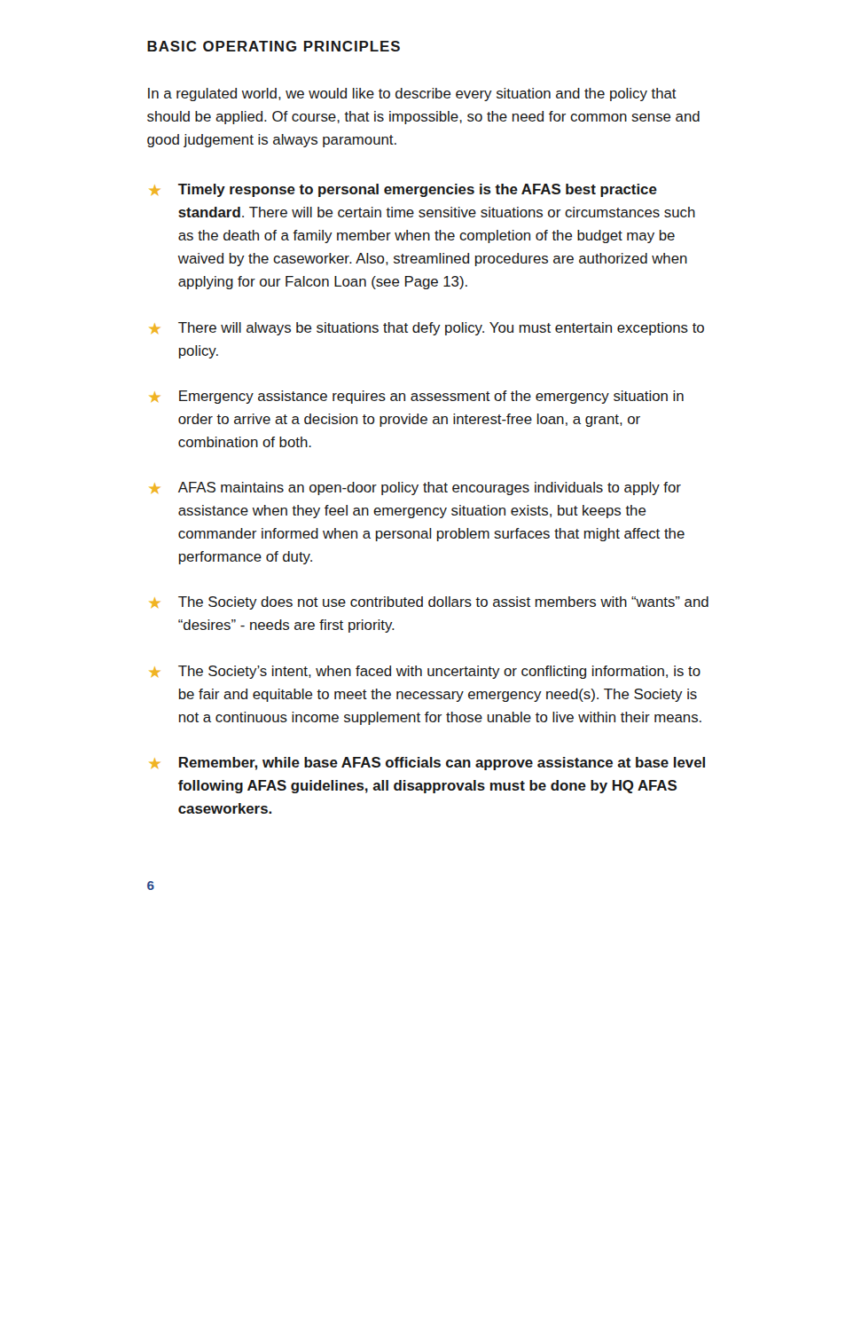Basic Operating Principles
In a regulated world, we would like to describe every situation and the policy that should be applied. Of course, that is impossible, so the need for common sense and good judgement is always paramount.
Timely response to personal emergencies is the AFAS best practice standard. There will be certain time sensitive situations or circumstances such as the death of a family member when the completion of the budget may be waived by the caseworker. Also, streamlined procedures are authorized when applying for our Falcon Loan (see Page 13).
There will always be situations that defy policy. You must entertain exceptions to policy.
Emergency assistance requires an assessment of the emergency situation in order to arrive at a decision to provide an interest-free loan, a grant, or combination of both.
AFAS maintains an open-door policy that encourages individuals to apply for assistance when they feel an emergency situation exists, but keeps the commander informed when a personal problem surfaces that might affect the performance of duty.
The Society does not use contributed dollars to assist members with “wants” and “desires” - needs are first priority.
The Society’s intent, when faced with uncertainty or conflicting information, is to be fair and equitable to meet the necessary emergency need(s). The Society is not a continuous income supplement for those unable to live within their means.
Remember, while base AFAS officials can approve assistance at base level following AFAS guidelines, all disapprovals must be done by HQ AFAS caseworkers.
6